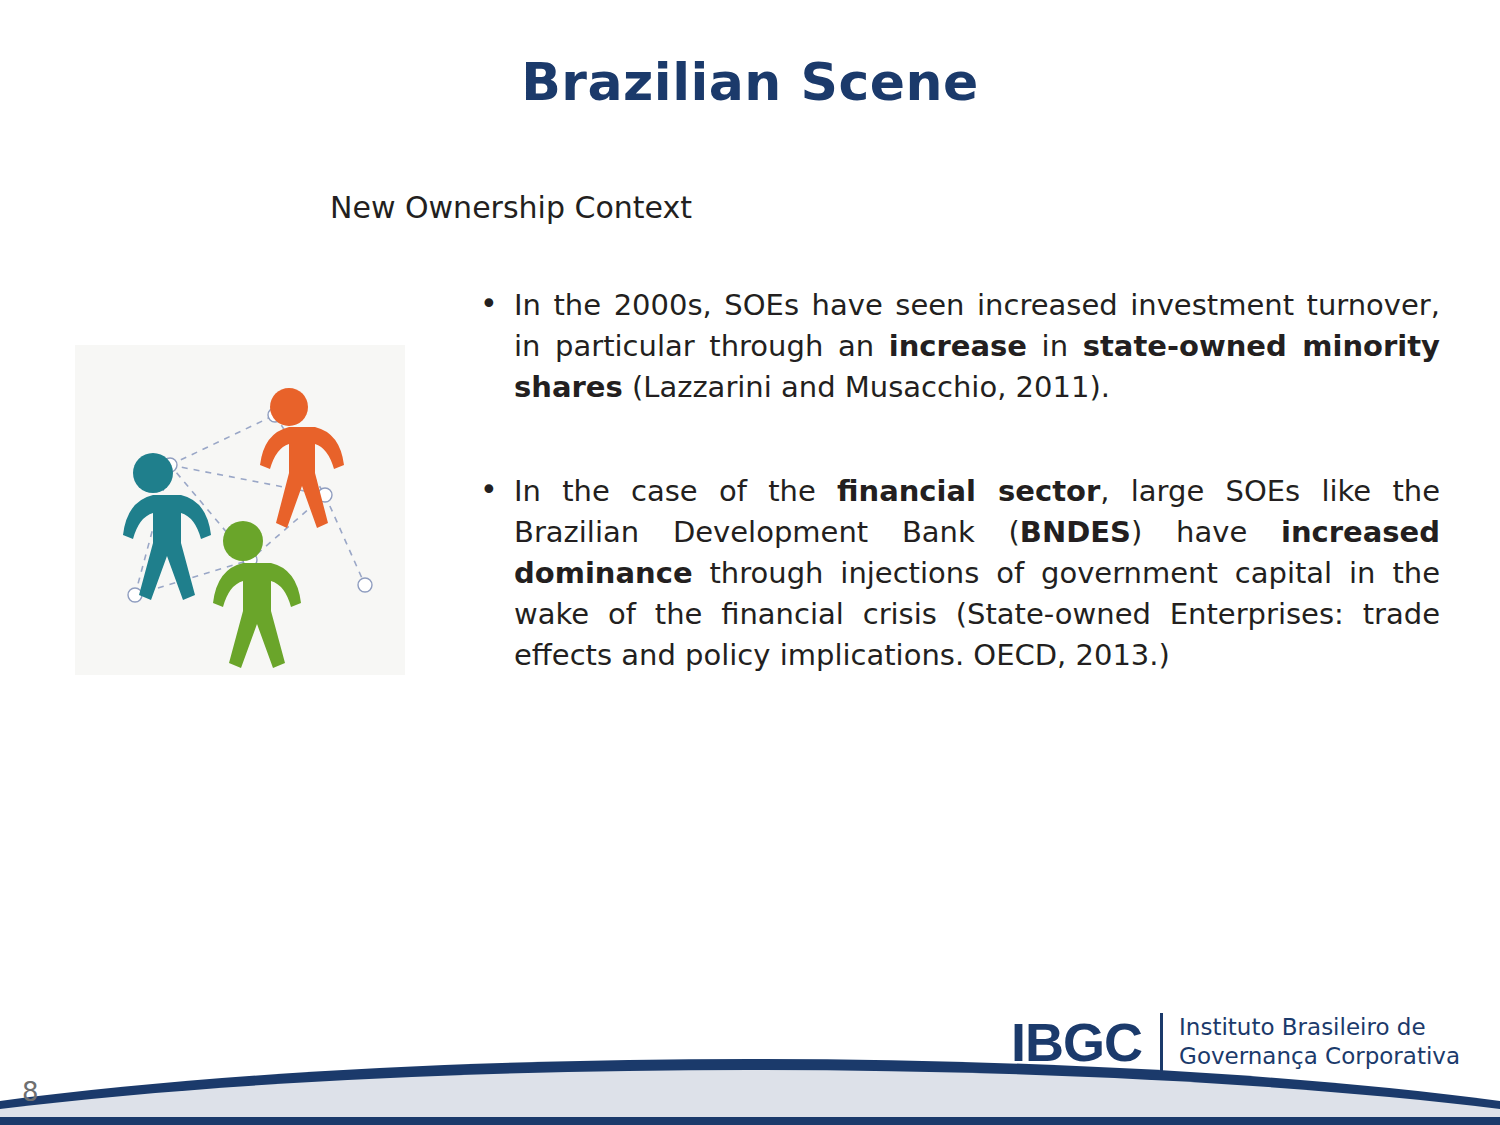Brazilian Scene
New Ownership Context
In the 2000s, SOEs have seen increased investment turnover, in particular through an increase in state-owned minority shares (Lazzarini and Musacchio, 2011).
In the case of the financial sector, large SOEs like the Brazilian Development Bank (BNDES) have increased dominance through injections of government capital in the wake of the financial crisis (State-owned Enterprises: trade effects and policy implications. OECD, 2013.)
8
IBGC Instituto Brasileiro de
Governança Corporativa